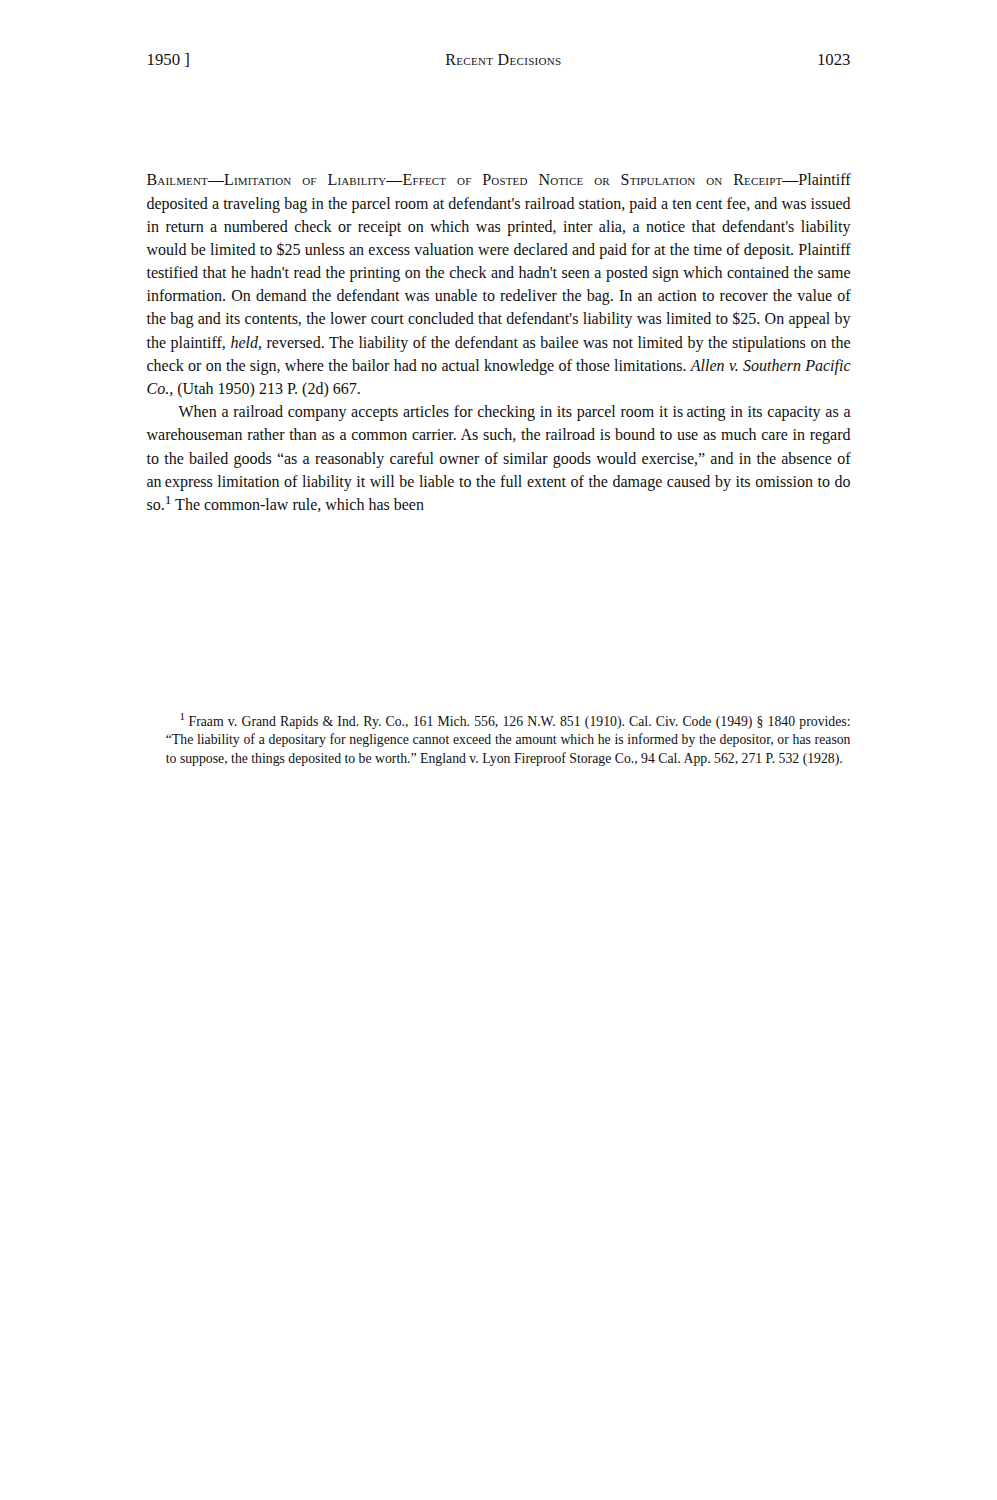1950 ] Recent Decisions 1023
Bailment—Limitation of Liability—Effect of Posted Notice or Stipulation on Receipt—Plaintiff deposited a traveling bag in the parcel room at defendant's railroad station, paid a ten cent fee, and was issued in return a numbered check or receipt on which was printed, inter alia, a notice that defendant's liability would be limited to $25 unless an excess valuation were declared and paid for at the time of deposit. Plaintiff testified that he hadn't read the printing on the check and hadn't seen a posted sign which contained the same information. On demand the defendant was unable to redeliver the bag. In an action to recover the value of the bag and its contents, the lower court concluded that defendant's liability was limited to $25. On appeal by the plaintiff, held, reversed. The liability of the defendant as bailee was not limited by the stipulations on the check or on the sign, where the bailor had no actual knowledge of those limitations. Allen v. Southern Pacific Co., (Utah 1950) 213 P. (2d) 667.
When a railroad company accepts articles for checking in its parcel room it is acting in its capacity as a warehouseman rather than as a common carrier. As such, the railroad is bound to use as much care in regard to the bailed goods “as a reasonably careful owner of similar goods would exercise,” and in the absence of an express limitation of liability it will be liable to the full extent of the damage caused by its omission to do so.1 The common-law rule, which has been
Fraam v. Grand Rapids & Ind. Ry. Co., 161 Mich. 556, 126 N.W. 851 (1910). Cal. Civ. Code (1949) § 1840 provides: “The liability of a depositary for negligence cannot exceed the amount which he is informed by the depositor, or has reason to suppose, the things deposited to be worth.” England v. Lyon Fireproof Storage Co., 94 Cal. App. 562, 271 P. 532 (1928).